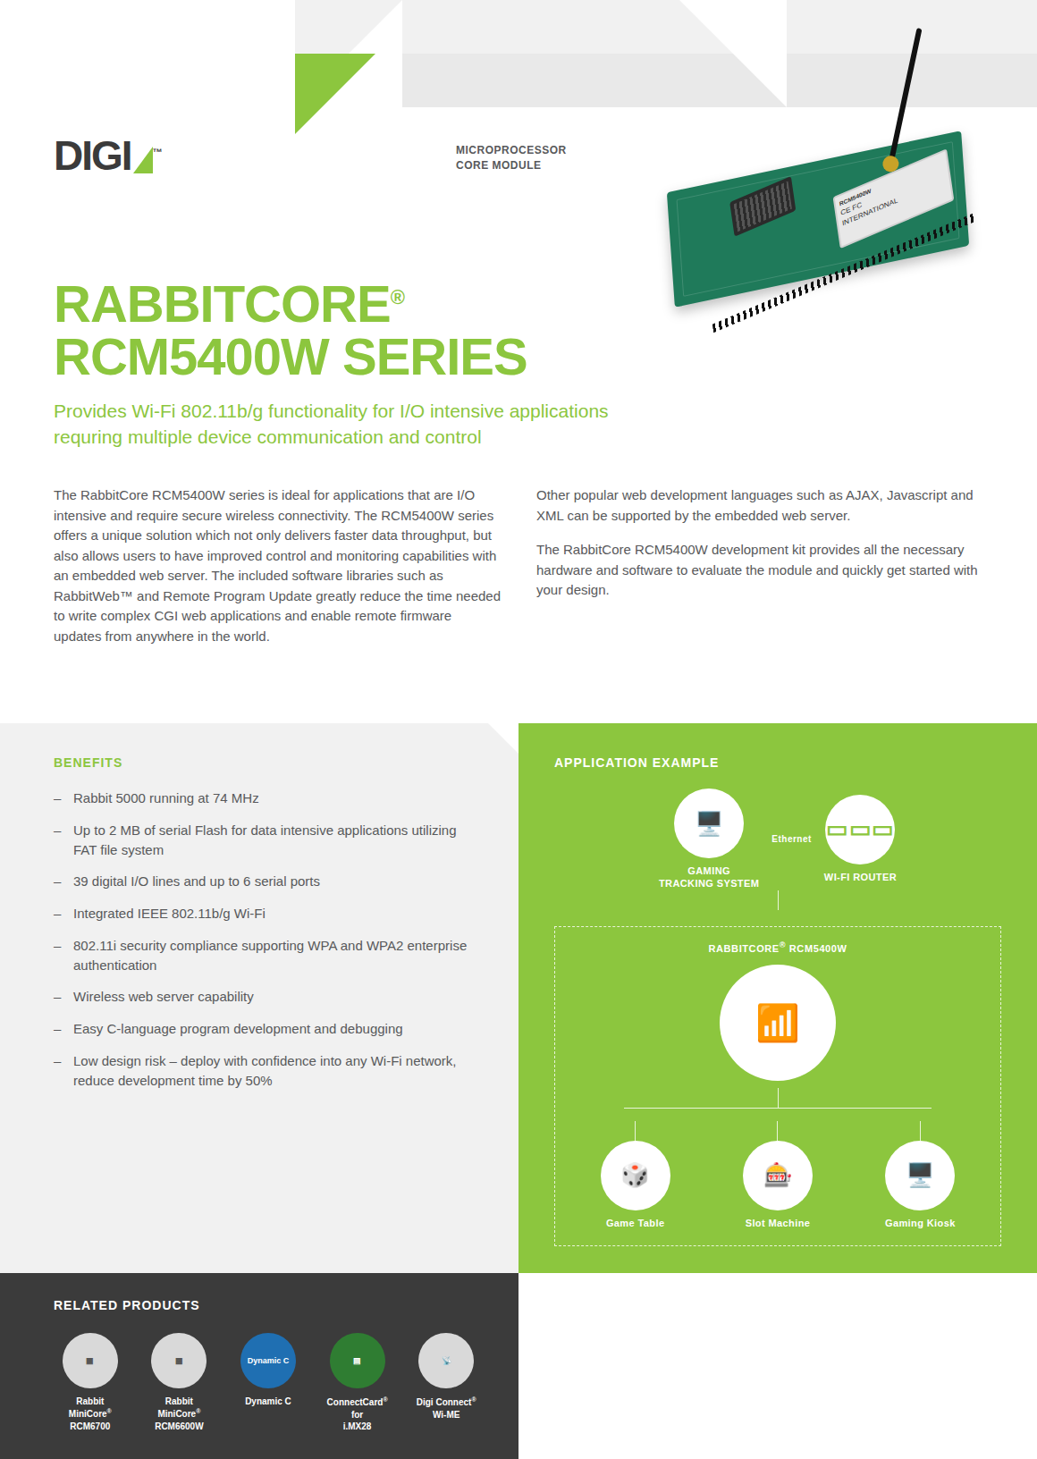DIGI™
MICROPROCESSOR
CORE MODULE
RCM5400W CE FC
INTERNATIONAL
RABBITCORE®
RCM5400W SERIES
Provides Wi-Fi 802.11b/g functionality for I/O intensive applications
requring multiple device communication and control
The RabbitCore RCM5400W series is ideal for applications that are I/O intensive and require secure wireless connectivity. The RCM5400W series offers a unique solution which not only delivers faster data throughput, but also allows users to have improved control and monitoring capabilities with an embedded web server. The included software libraries such as RabbitWeb™ and Remote Program Update greatly reduce the time needed to write complex CGI web applications and enable remote firmware updates from anywhere in the world.
Other popular web development languages such as AJAX, Javascript and XML can be supported by the embedded web server.
The RabbitCore RCM5400W development kit provides all the necessary hardware and software to evaluate the module and quickly get started with your design.
Benefits
Rabbit 5000 running at 74 MHz
Up to 2 MB of serial Flash for data intensive applications utilizing FAT file system
39 digital I/O lines and up to 6 serial ports
Integrated IEEE 802.11b/g Wi-Fi
802.11i security compliance supporting WPA and WPA2 enterprise authentication
Wireless web server capability
Easy C-language program development and debugging
Low design risk – deploy with confidence into any Wi-Fi network, reduce development time by 50%
Application Example
🖥️
GAMING
TRACKING SYSTEM
Ethernet
▭▭▭
WI-FI ROUTER
RABBITCORE® RCM5400W
📶
🎲
Game Table
🎰
Slot Machine
🖥️
Gaming Kiosk
Related Products
▦
Rabbit
MiniCore®
RCM6700
▩
Rabbit
MiniCore®
RCM6600W
Dynamic C
Dynamic C
▤
ConnectCard® for
i.MX28
📡
Digi Connect®
Wi-ME